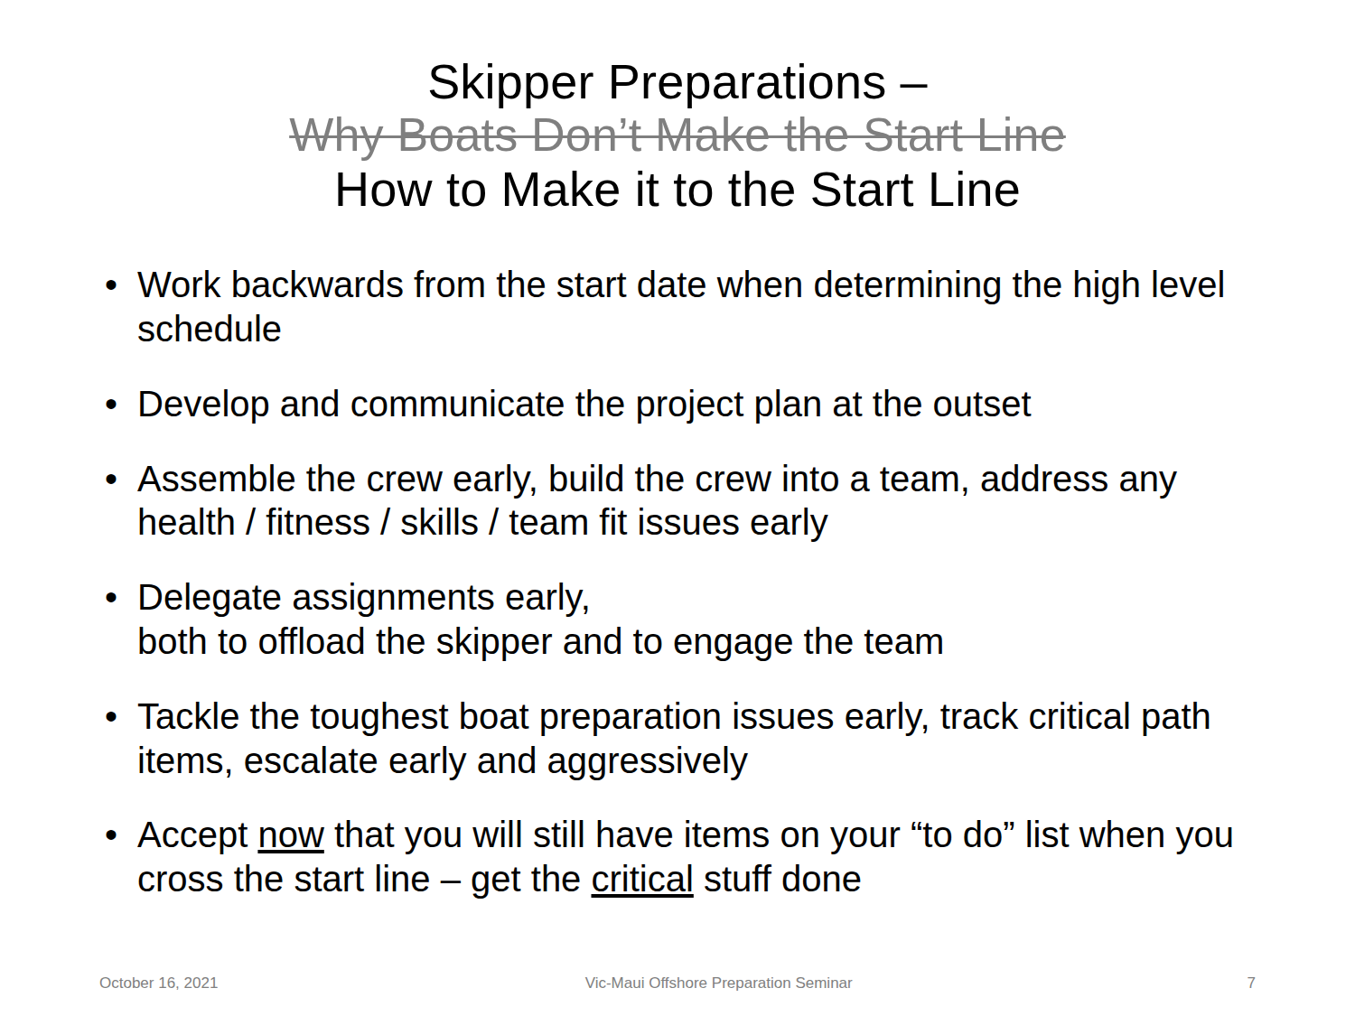Skipper Preparations – Why Boats Don’t Make the Start Line How to Make it to the Start Line
Work backwards from the start date when determining the high level schedule
Develop and communicate the project plan at the outset
Assemble the crew early, build the crew into a team, address any health / fitness / skills / team fit issues early
Delegate assignments early,
both to offload the skipper and to engage the team
Tackle the toughest boat preparation issues early, track critical path items, escalate early and aggressively
Accept now that you will still have items on your “to do” list when you cross the start line – get the critical stuff done
October 16, 2021
Vic-Maui Offshore Preparation Seminar
7